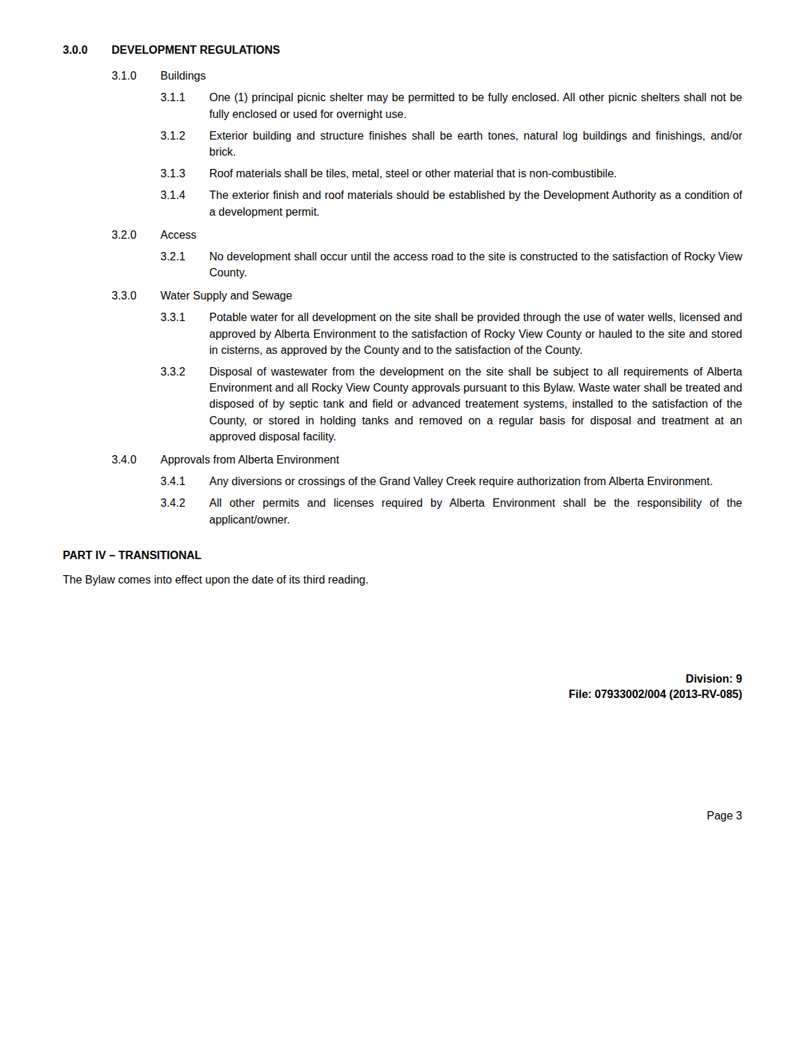3.0.0 DEVELOPMENT REGULATIONS
3.1.0 Buildings
3.1.1
One (1) principal picnic shelter may be permitted to be fully enclosed. All other picnic shelters shall not be fully enclosed or used for overnight use.
3.1.2
Exterior building and structure finishes shall be earth tones, natural log buildings and finishings, and/or brick.
3.1.3
Roof materials shall be tiles, metal, steel or other material that is non-combustibile.
3.1.4
The exterior finish and roof materials should be established by the Development Authority as a condition of a development permit.
3.2.0 Access
3.2.1
No development shall occur until the access road to the site is constructed to the satisfaction of Rocky View County.
3.3.0 Water Supply and Sewage
3.3.1
Potable water for all development on the site shall be provided through the use of water wells, licensed and approved by Alberta Environment to the satisfaction of Rocky View County or hauled to the site and stored in cisterns, as approved by the County and to the satisfaction of the County.
3.3.2
Disposal of wastewater from the development on the site shall be subject to all requirements of Alberta Environment and all Rocky View County approvals pursuant to this Bylaw. Waste water shall be treated and disposed of by septic tank and field or advanced treatement systems, installed to the satisfaction of the County, or stored in holding tanks and removed on a regular basis for disposal and treatment at an approved disposal facility.
3.4.0 Approvals from Alberta Environment
3.4.1
Any diversions or crossings of the Grand Valley Creek require authorization from Alberta Environment.
3.4.2
All other permits and licenses required by Alberta Environment shall be the responsibility of the applicant/owner.
PART IV – TRANSITIONAL
The Bylaw comes into effect upon the date of its third reading.
Division: 9
File: 07933002/004 (2013-RV-085)
Page 3